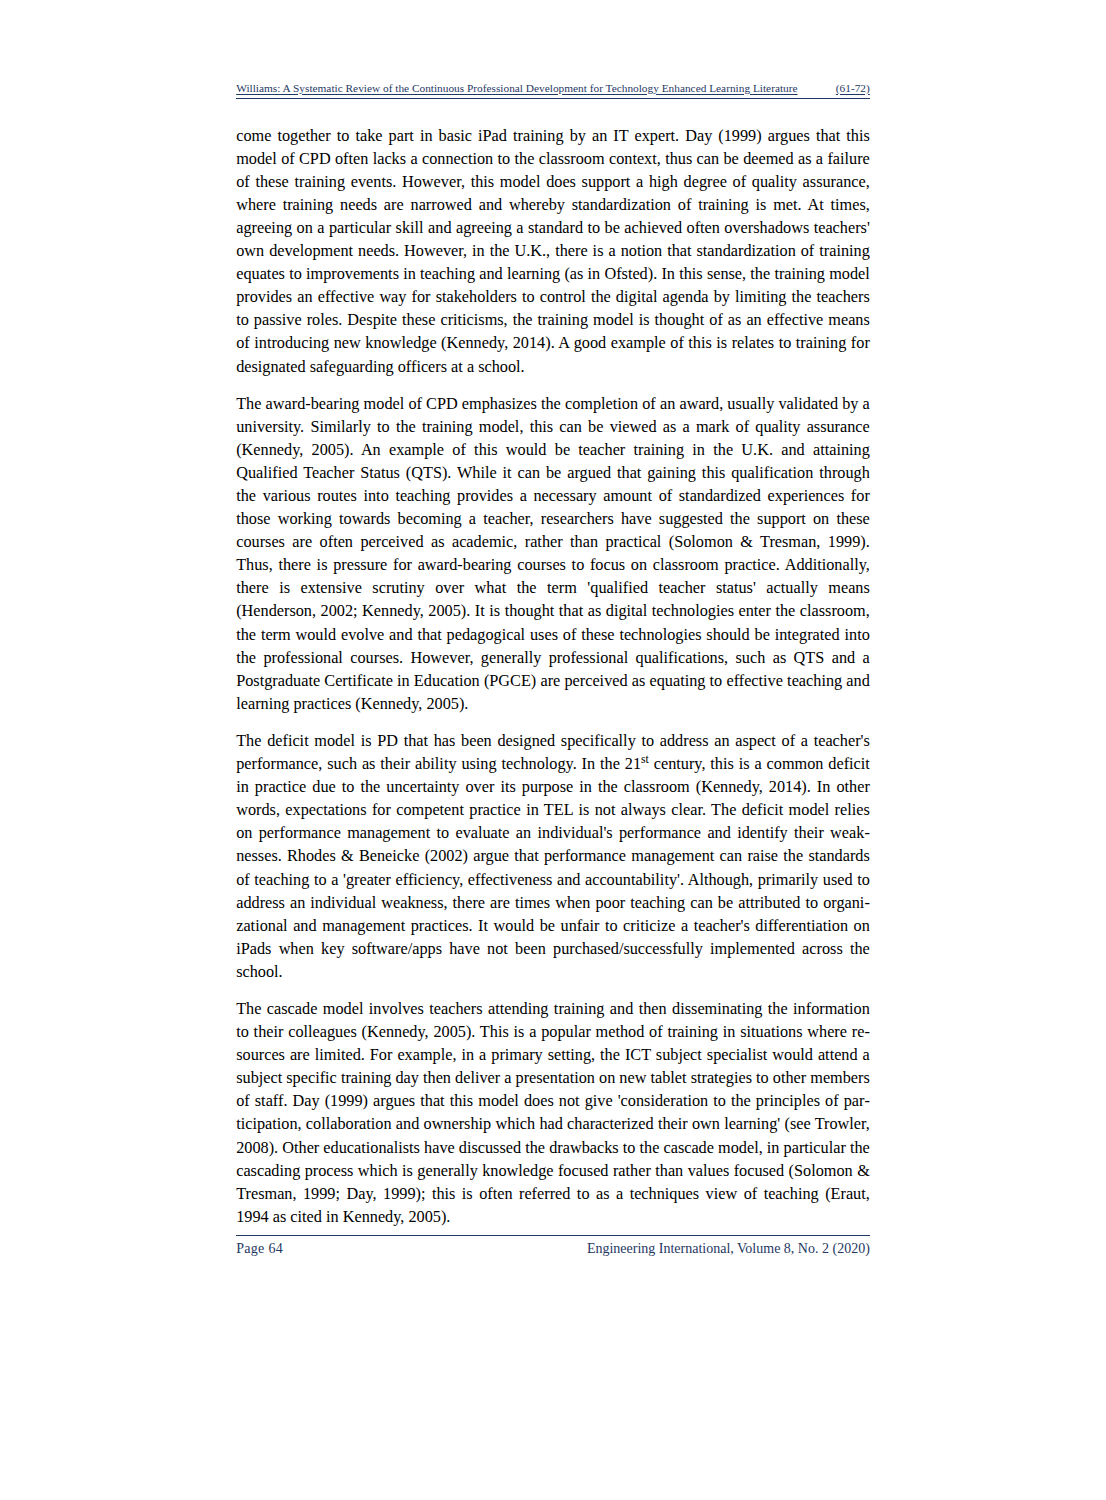Williams: A Systematic Review of the Continuous Professional Development for Technology Enhanced Learning Literature (61-72)
come together to take part in basic iPad training by an IT expert. Day (1999) argues that this model of CPD often lacks a connection to the classroom context, thus can be deemed as a failure of these training events. However, this model does support a high degree of quality assurance, where training needs are narrowed and whereby standardization of training is met. At times, agreeing on a particular skill and agreeing a standard to be achieved often overshadows teachers' own development needs. However, in the U.K., there is a notion that standardization of training equates to improvements in teaching and learning (as in Ofsted). In this sense, the training model provides an effective way for stakeholders to control the digital agenda by limiting the teachers to passive roles. Despite these criticisms, the training model is thought of as an effective means of introducing new knowledge (Kennedy, 2014). A good example of this is relates to training for designated safeguarding officers at a school.
The award-bearing model of CPD emphasizes the completion of an award, usually validated by a university. Similarly to the training model, this can be viewed as a mark of quality assurance (Kennedy, 2005). An example of this would be teacher training in the U.K. and attaining Qualified Teacher Status (QTS). While it can be argued that gaining this qualification through the various routes into teaching provides a necessary amount of standardized experiences for those working towards becoming a teacher, researchers have suggested the support on these courses are often perceived as academic, rather than practical (Solomon & Tresman, 1999). Thus, there is pressure for award-bearing courses to focus on classroom practice. Additionally, there is extensive scrutiny over what the term 'qualified teacher status' actually means (Henderson, 2002; Kennedy, 2005). It is thought that as digital technologies enter the classroom, the term would evolve and that pedagogical uses of these technologies should be integrated into the professional courses. However, generally professional qualifications, such as QTS and a Postgraduate Certificate in Education (PGCE) are perceived as equating to effective teaching and learning practices (Kennedy, 2005).
The deficit model is PD that has been designed specifically to address an aspect of a teacher's performance, such as their ability using technology. In the 21st century, this is a common deficit in practice due to the uncertainty over its purpose in the classroom (Kennedy, 2014). In other words, expectations for competent practice in TEL is not always clear. The deficit model relies on performance management to evaluate an individual's performance and identify their weaknesses. Rhodes & Beneicke (2002) argue that performance management can raise the standards of teaching to a 'greater efficiency, effectiveness and accountability'. Although, primarily used to address an individual weakness, there are times when poor teaching can be attributed to organizational and management practices. It would be unfair to criticize a teacher's differentiation on iPads when key software/apps have not been purchased/successfully implemented across the school.
The cascade model involves teachers attending training and then disseminating the information to their colleagues (Kennedy, 2005). This is a popular method of training in situations where resources are limited. For example, in a primary setting, the ICT subject specialist would attend a subject specific training day then deliver a presentation on new tablet strategies to other members of staff. Day (1999) argues that this model does not give 'consideration to the principles of participation, collaboration and ownership which had characterized their own learning' (see Trowler, 2008). Other educationalists have discussed the drawbacks to the cascade model, in particular the cascading process which is generally knowledge focused rather than values focused (Solomon & Tresman, 1999; Day, 1999); this is often referred to as a techniques view of teaching (Eraut, 1994 as cited in Kennedy, 2005).
Page 64 Engineering International, Volume 8, No. 2 (2020)